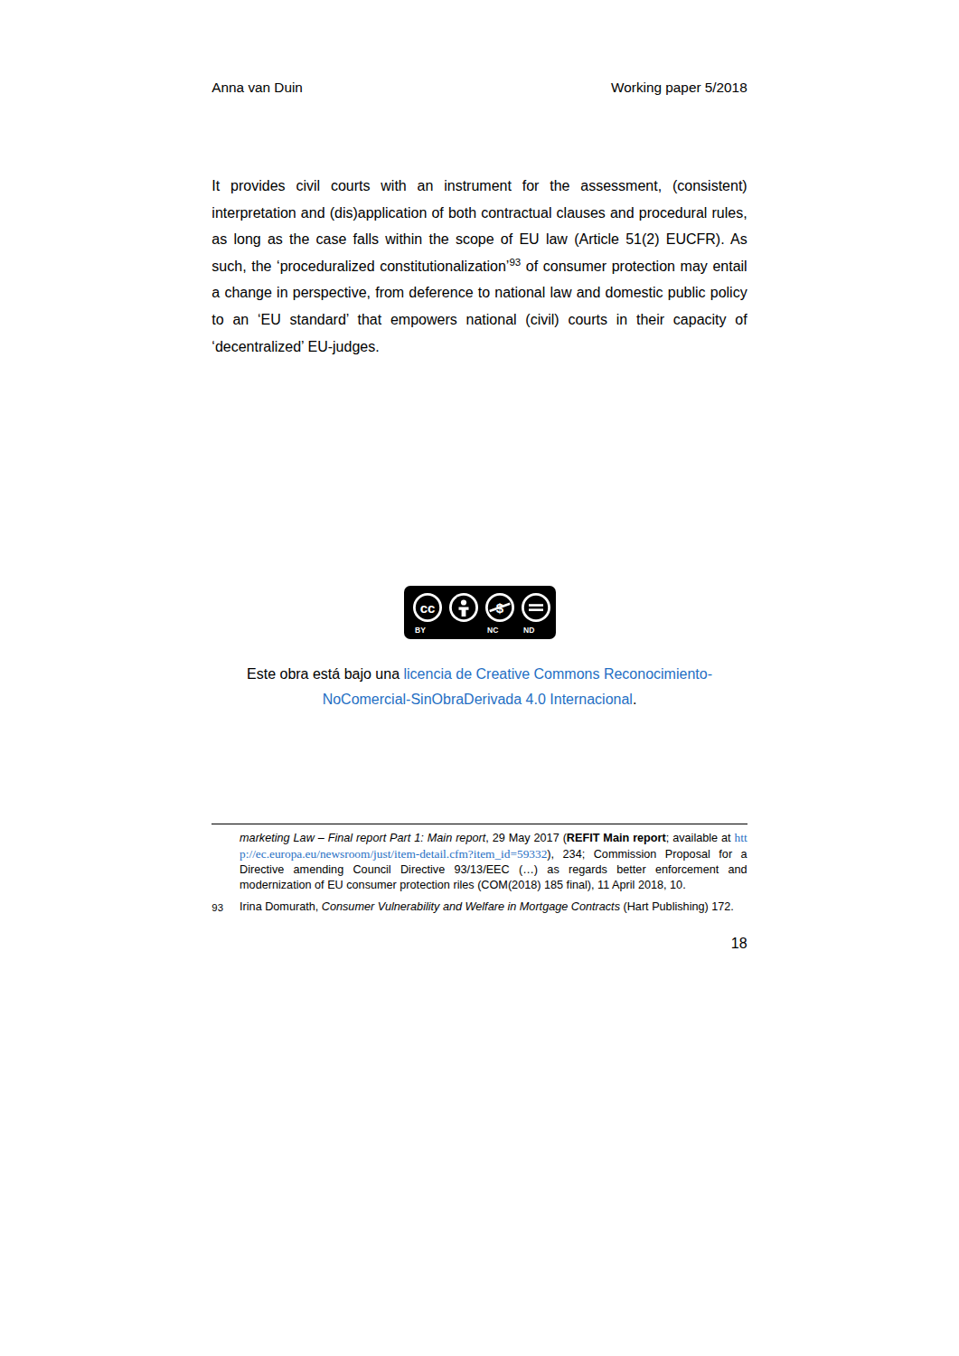Anna van Duin Working paper 5/2018
It provides civil courts with an instrument for the assessment, (consistent) interpretation and (dis)application of both contractual clauses and procedural rules, as long as the case falls within the scope of EU law (Article 51(2) EUCFR). As such, the ‘proceduralized constitutionalization’93 of consumer protection may entail a change in perspective, from deference to national law and domestic public policy to an ‘EU standard’ that empowers national (civil) courts in their capacity of ‘decentralized’ EU-judges.
cc $ BY NC ND
Este obra está bajo una licencia de Creative Commons Reconocimiento-NoComercial-SinObraDerivada 4.0 Internacional.
marketing Law – Final report Part 1: Main report, 29 May 2017 (REFIT Main report; available at http://ec.europa.eu/newsroom/just/item-detail.cfm?item_id=59332), 234; Commission Proposal for a Directive amending Council Directive 93/13/EEC (…) as regards better enforcement and modernization of EU consumer protection riles (COM(2018) 185 final), 11 April 2018, 10.
93
Irina Domurath, Consumer Vulnerability and Welfare in Mortgage Contracts (Hart Publishing) 172.
18